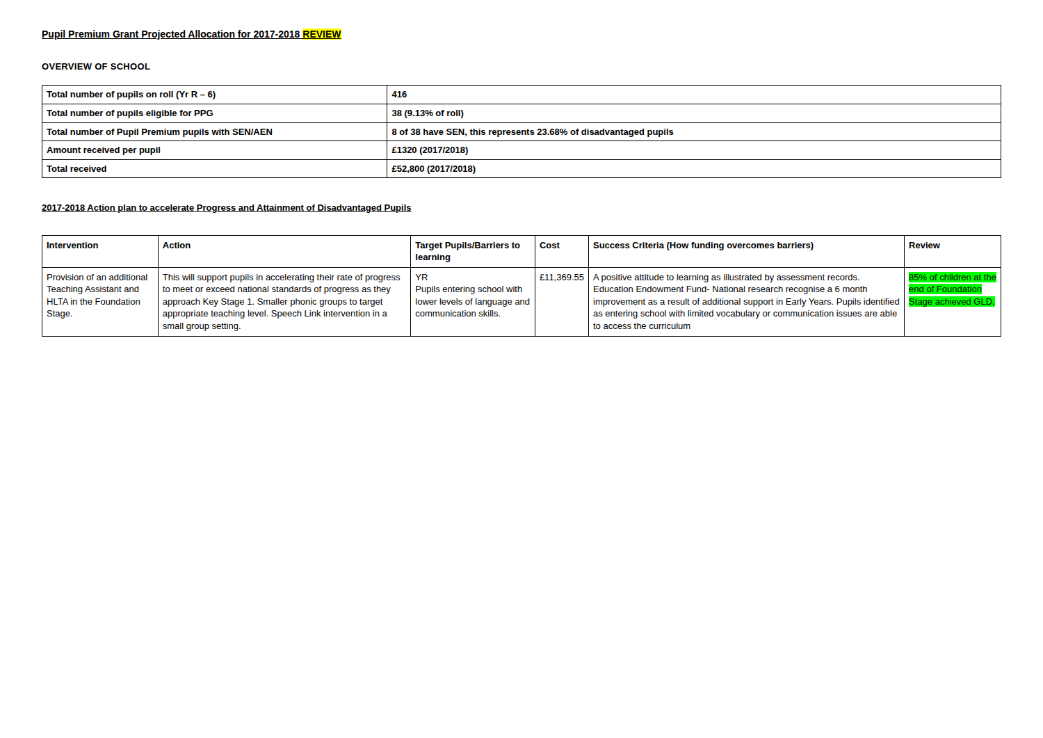Pupil Premium Grant Projected Allocation for 2017-2018 REVIEW
OVERVIEW OF SCHOOL
| Total number of pupils on roll (Yr R – 6) | 416 |
| Total number of pupils eligible for PPG | 38 (9.13% of roll) |
| Total number of Pupil Premium pupils with SEN/AEN | 8 of 38 have SEN, this represents 23.68% of disadvantaged pupils |
| Amount received per pupil | £1320 (2017/2018) |
| Total received | £52,800 (2017/2018) |
2017-2018 Action plan to accelerate Progress and Attainment of Disadvantaged Pupils
| Intervention | Action | Target Pupils/Barriers to learning | Cost | Success Criteria (How funding overcomes barriers) | Review |
| --- | --- | --- | --- | --- | --- |
| Provision of an additional Teaching Assistant and HLTA in the Foundation Stage. | This will support pupils in accelerating their rate of progress to meet or exceed national standards of progress as they approach Key Stage 1. Smaller phonic groups to target appropriate teaching level. Speech Link intervention in a small group setting. | YR Pupils entering school with lower levels of language and communication skills. | £11,369.55 | A positive attitude to learning as illustrated by assessment records. Education Endowment Fund- National research recognise a 6 month improvement as a result of additional support in Early Years. Pupils identified as entering school with limited vocabulary or communication issues are able to access the curriculum | 85% of children at the end of Foundation Stage achieved GLD. |